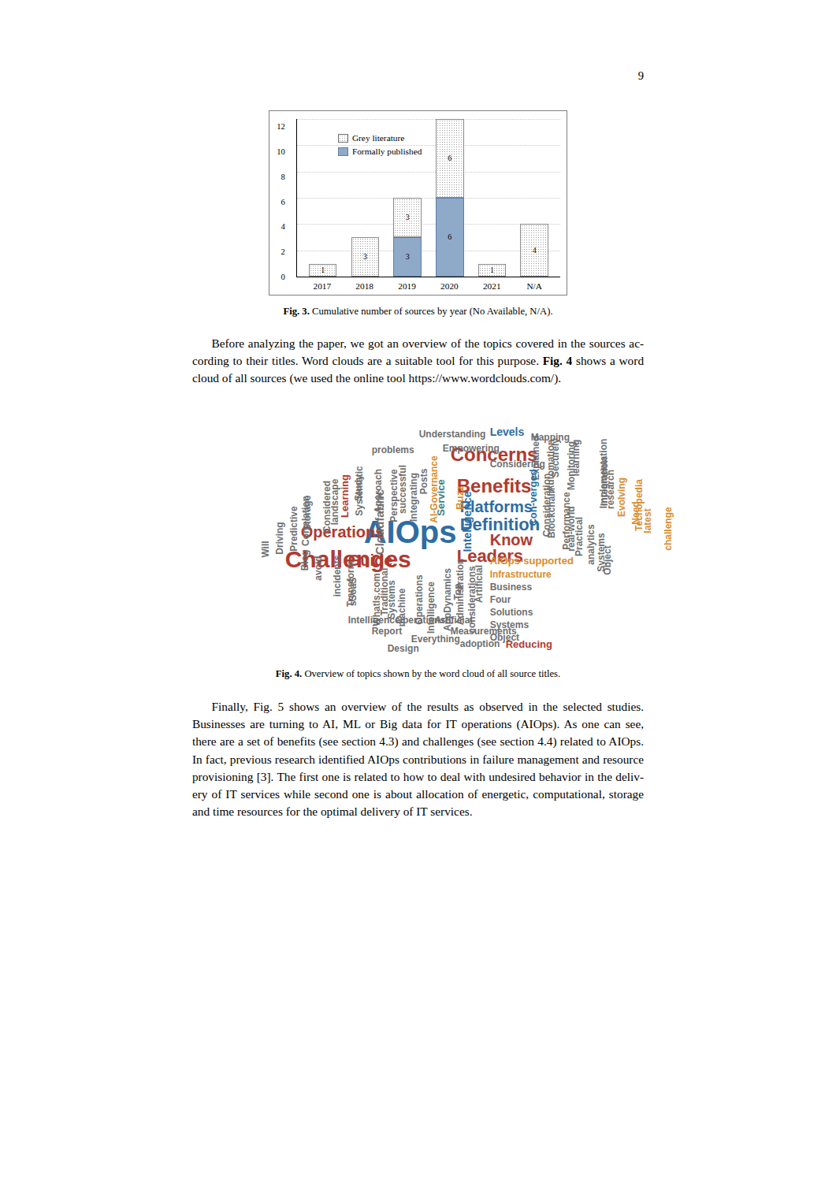9
12 10 8 6 4 2 0
Grey literature
Formally published
1
3
3
3
6
6
1
4
2017 2018 2019 2020 2021 N/A
Fig. 3. Cumulative number of sources by year (No Available, N/A).
Before analyzing the paper, we got an overview of the topics covered in the sources according to their titles. Word clouds are a suitable tool for this purpose. Fig. 4 shows a word cloud of all sources (we used the online tool https://www.wordclouds.com/).
AIOps Challenges Concerns Benefits Definition Leaders Platforms Know Guide Operations Cloudfabric Intelligence Buzz Service Posts AI-Governance Integrating successful Perspective Approach Study Systematic Learning landscape Considered Storage Correlation Predictive Driving Will problems Understanding Levels Empowering Considering Explained Automation Securely Monitoring learning Mapping Implementation integration research Evolving Techopedia Need latest challenge Con-verged Consideration Blockchain Performance real-world Practical analytics Systems Object AIOps-supported Infrastructure Business Four Solutions Systems Object Artificial Top considerations Administration AppDynamics Intelligence Operations machine Systems Traditional Whatls.com sSoaS Transform incidents avoid Blog Report Everything Design Measurements adoption Reducing Artificial Operations Intelligence
Fig. 4. Overview of topics shown by the word cloud of all source titles.
Finally, Fig. 5 shows an overview of the results as observed in the selected studies. Businesses are turning to AI, ML or Big data for IT operations (AIOps). As one can see, there are a set of benefits (see section 4.3) and challenges (see section 4.4) related to AIOps. In fact, previous research identified AIOps contributions in failure management and resource provisioning [3]. The first one is related to how to deal with undesired behavior in the delivery of IT services while second one is about allocation of energetic, computational, storage and time resources for the optimal delivery of IT services.